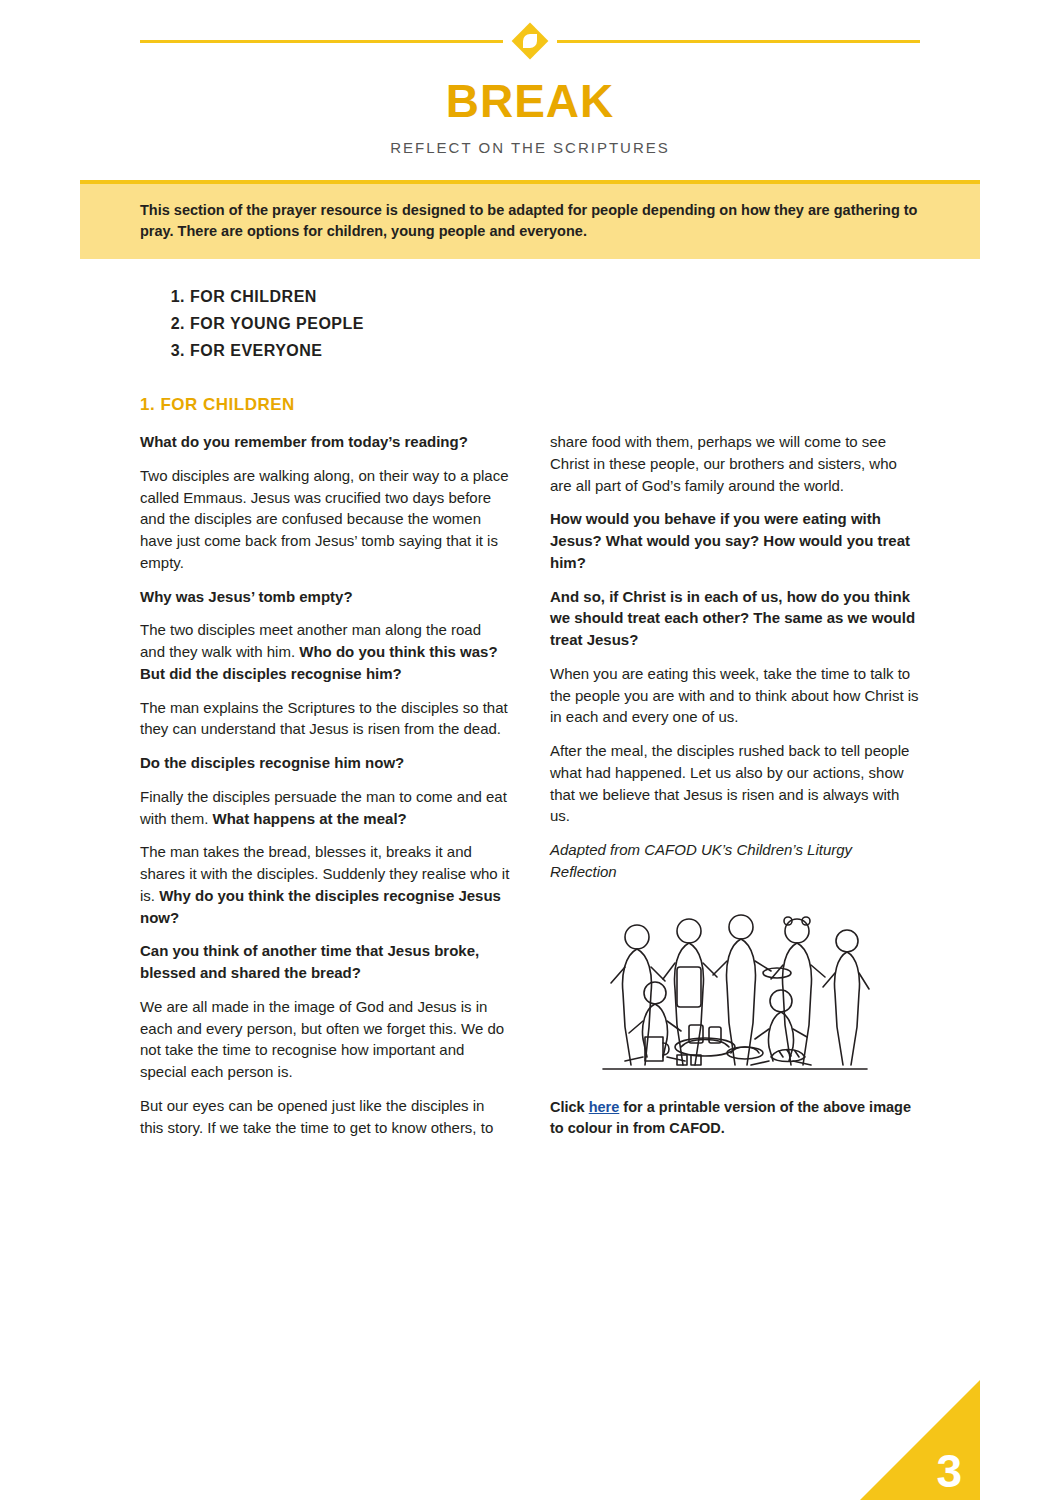BREAK
REFLECT ON THE SCRIPTURES
This section of the prayer resource is designed to be adapted for people depending on how they are gathering to pray. There are options for children, young people and everyone.
FOR CHILDREN
FOR YOUNG PEOPLE
FOR EVERYONE
1. FOR CHILDREN
What do you remember from today’s reading?
Two disciples are walking along, on their way to a place called Emmaus. Jesus was crucified two days before and the disciples are confused because the women have just come back from Jesus’ tomb saying that it is empty.
Why was Jesus’ tomb empty?
The two disciples meet another man along the road and they walk with him. Who do you think this was? But did the disciples recognise him?
The man explains the Scriptures to the disciples so that they can understand that Jesus is risen from the dead.
Do the disciples recognise him now?
Finally the disciples persuade the man to come and eat with them. What happens at the meal?
The man takes the bread, blesses it, breaks it and shares it with the disciples. Suddenly they realise who it is. Why do you think the disciples recognise Jesus now?
Can you think of another time that Jesus broke, blessed and shared the bread?
We are all made in the image of God and Jesus is in each and every person, but often we forget this. We do not take the time to recognise how important and special each person is.
But our eyes can be opened just like the disciples in this story. If we take the time to get to know others, to share food with them, perhaps we will come to see Christ in these people, our brothers and sisters, who are all part of God’s family around the world.
How would you behave if you were eating with Jesus? What would you say? How would you treat him?
And so, if Christ is in each of us, how do you think we should treat each other? The same as we would treat Jesus?
When you are eating this week, take the time to talk to the people you are with and to think about how Christ is in each and every one of us.
After the meal, the disciples rushed back to tell people what had happened. Let us also by our actions, show that we believe that Jesus is risen and is always with us.
Adapted from CAFOD UK’s Children’s Liturgy Reflection
Click here for a printable version of the above image to colour in from CAFOD.
3